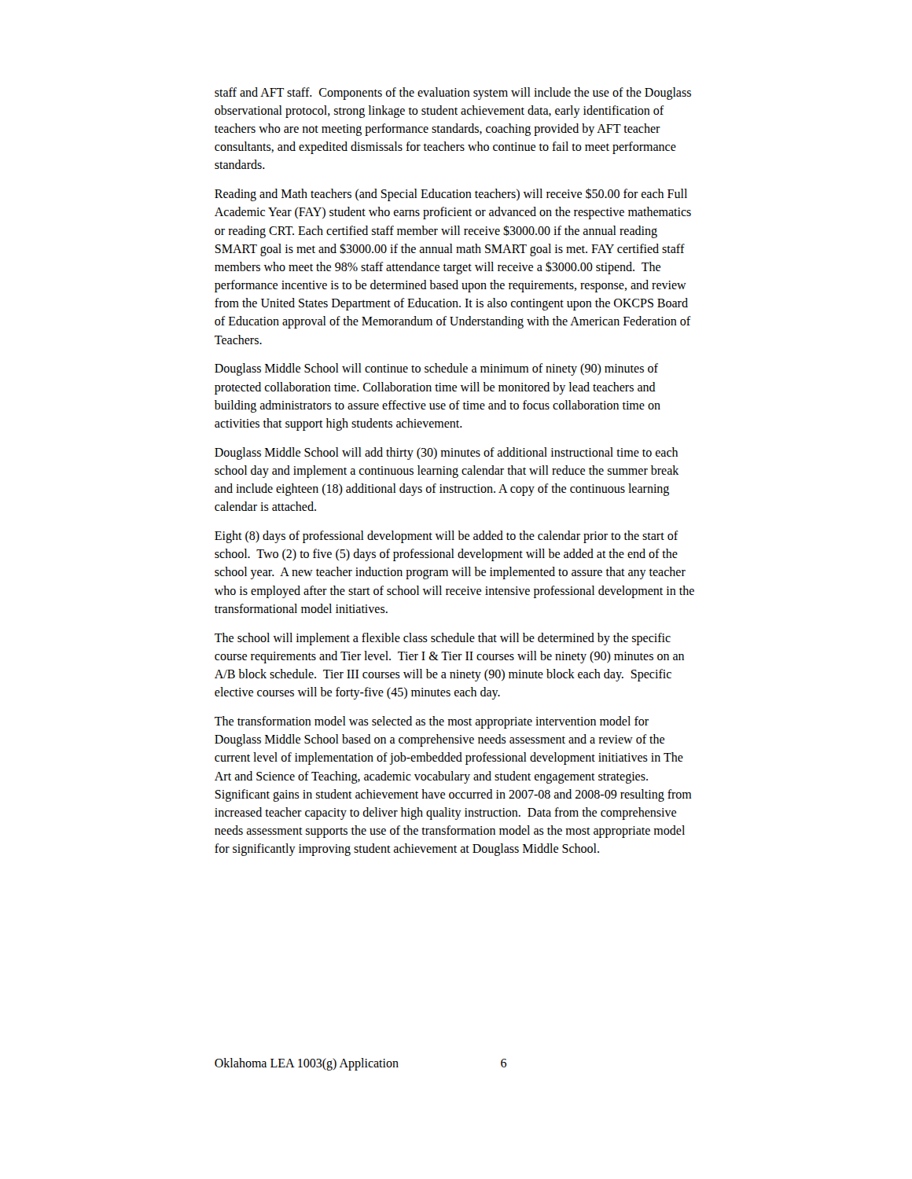staff and AFT staff. Components of the evaluation system will include the use of the Douglass observational protocol, strong linkage to student achievement data, early identification of teachers who are not meeting performance standards, coaching provided by AFT teacher consultants, and expedited dismissals for teachers who continue to fail to meet performance standards.
Reading and Math teachers (and Special Education teachers) will receive $50.00 for each Full Academic Year (FAY) student who earns proficient or advanced on the respective mathematics or reading CRT. Each certified staff member will receive $3000.00 if the annual reading SMART goal is met and $3000.00 if the annual math SMART goal is met. FAY certified staff members who meet the 98% staff attendance target will receive a $3000.00 stipend. The performance incentive is to be determined based upon the requirements, response, and review from the United States Department of Education. It is also contingent upon the OKCPS Board of Education approval of the Memorandum of Understanding with the American Federation of Teachers.
Douglass Middle School will continue to schedule a minimum of ninety (90) minutes of protected collaboration time. Collaboration time will be monitored by lead teachers and building administrators to assure effective use of time and to focus collaboration time on activities that support high students achievement.
Douglass Middle School will add thirty (30) minutes of additional instructional time to each school day and implement a continuous learning calendar that will reduce the summer break and include eighteen (18) additional days of instruction. A copy of the continuous learning calendar is attached.
Eight (8) days of professional development will be added to the calendar prior to the start of school. Two (2) to five (5) days of professional development will be added at the end of the school year. A new teacher induction program will be implemented to assure that any teacher who is employed after the start of school will receive intensive professional development in the transformational model initiatives.
The school will implement a flexible class schedule that will be determined by the specific course requirements and Tier level. Tier I & Tier II courses will be ninety (90) minutes on an A/B block schedule. Tier III courses will be a ninety (90) minute block each day. Specific elective courses will be forty-five (45) minutes each day.
The transformation model was selected as the most appropriate intervention model for Douglass Middle School based on a comprehensive needs assessment and a review of the current level of implementation of job-embedded professional development initiatives in The Art and Science of Teaching, academic vocabulary and student engagement strategies. Significant gains in student achievement have occurred in 2007-08 and 2008-09 resulting from increased teacher capacity to deliver high quality instruction. Data from the comprehensive needs assessment supports the use of the transformation model as the most appropriate model for significantly improving student achievement at Douglass Middle School.
Oklahoma LEA 1003(g) Application 6